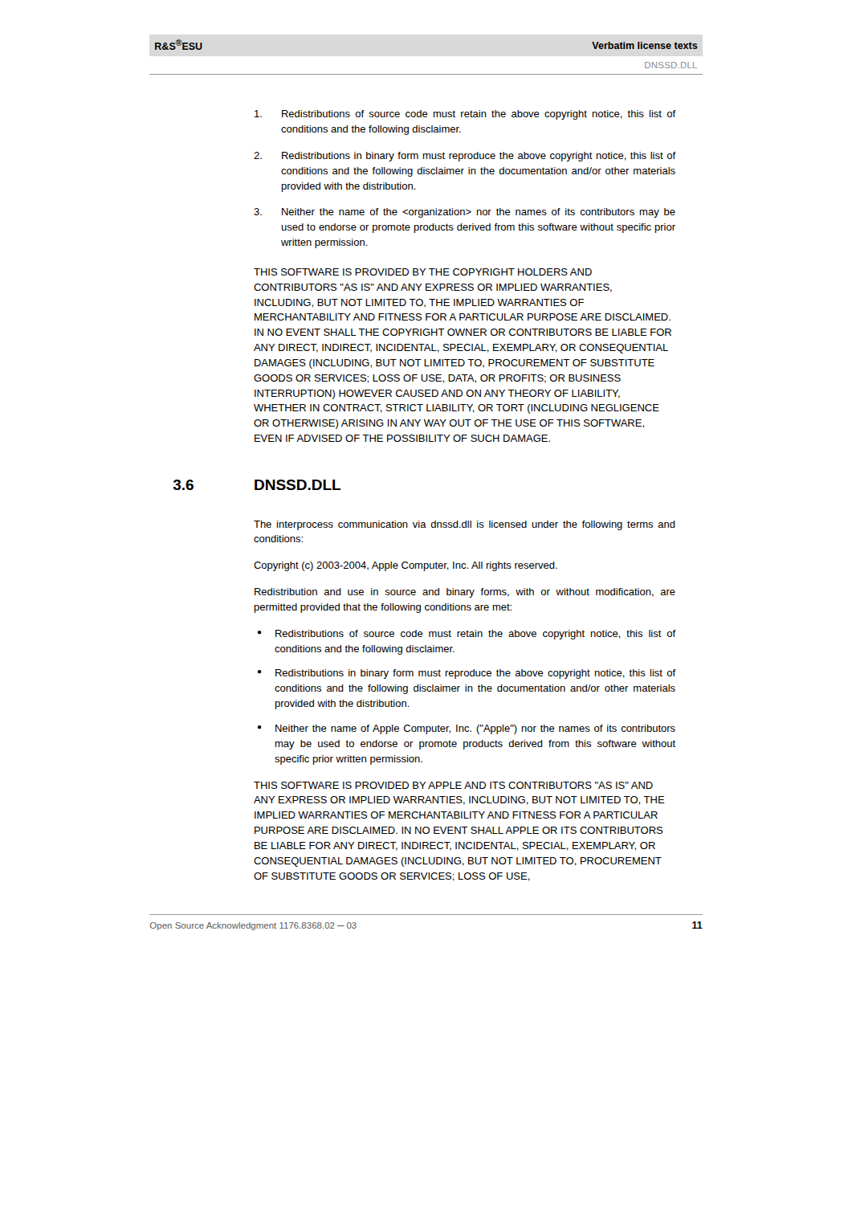R&S®ESU Verbatim license texts
DNSSD.DLL
1. Redistributions of source code must retain the above copyright notice, this list of conditions and the following disclaimer.
2. Redistributions in binary form must reproduce the above copyright notice, this list of conditions and the following disclaimer in the documentation and/or other materials provided with the distribution.
3. Neither the name of the <organization> nor the names of its contributors may be used to endorse or promote products derived from this software without specific prior written permission.
THIS SOFTWARE IS PROVIDED BY THE COPYRIGHT HOLDERS AND CONTRIBUTORS "AS IS" AND ANY EXPRESS OR IMPLIED WARRANTIES, INCLUDING, BUT NOT LIMITED TO, THE IMPLIED WARRANTIES OF MERCHANTABILITY AND FITNESS FOR A PARTICULAR PURPOSE ARE DISCLAIMED. IN NO EVENT SHALL THE COPYRIGHT OWNER OR CONTRIBUTORS BE LIABLE FOR ANY DIRECT, INDIRECT, INCIDENTAL, SPECIAL, EXEMPLARY, OR CONSEQUENTIAL DAMAGES (INCLUDING, BUT NOT LIMITED TO, PROCUREMENT OF SUBSTITUTE GOODS OR SERVICES; LOSS OF USE, DATA, OR PROFITS; OR BUSINESS INTERRUPTION) HOWEVER CAUSED AND ON ANY THEORY OF LIABILITY, WHETHER IN CONTRACT, STRICT LIABILITY, OR TORT (INCLUDING NEGLIGENCE OR OTHERWISE) ARISING IN ANY WAY OUT OF THE USE OF THIS SOFTWARE, EVEN IF ADVISED OF THE POSSIBILITY OF SUCH DAMAGE.
3.6 DNSSD.DLL
The interprocess communication via dnssd.dll is licensed under the following terms and conditions:
Copyright (c) 2003-2004, Apple Computer, Inc. All rights reserved.
Redistribution and use in source and binary forms, with or without modification, are permitted provided that the following conditions are met:
Redistributions of source code must retain the above copyright notice, this list of conditions and the following disclaimer.
Redistributions in binary form must reproduce the above copyright notice, this list of conditions and the following disclaimer in the documentation and/or other materials provided with the distribution.
Neither the name of Apple Computer, Inc. ("Apple") nor the names of its contributors may be used to endorse or promote products derived from this software without specific prior written permission.
THIS SOFTWARE IS PROVIDED BY APPLE AND ITS CONTRIBUTORS "AS IS" AND ANY EXPRESS OR IMPLIED WARRANTIES, INCLUDING, BUT NOT LIMITED TO, THE IMPLIED WARRANTIES OF MERCHANTABILITY AND FITNESS FOR A PARTICULAR PURPOSE ARE DISCLAIMED. IN NO EVENT SHALL APPLE OR ITS CONTRIBUTORS BE LIABLE FOR ANY DIRECT, INDIRECT, INCIDENTAL, SPECIAL, EXEMPLARY, OR CONSEQUENTIAL DAMAGES (INCLUDING, BUT NOT LIMITED TO, PROCUREMENT OF SUBSTITUTE GOODS OR SERVICES; LOSS OF USE,
Open Source Acknowledgment 1176.8368.02 ─ 03 11